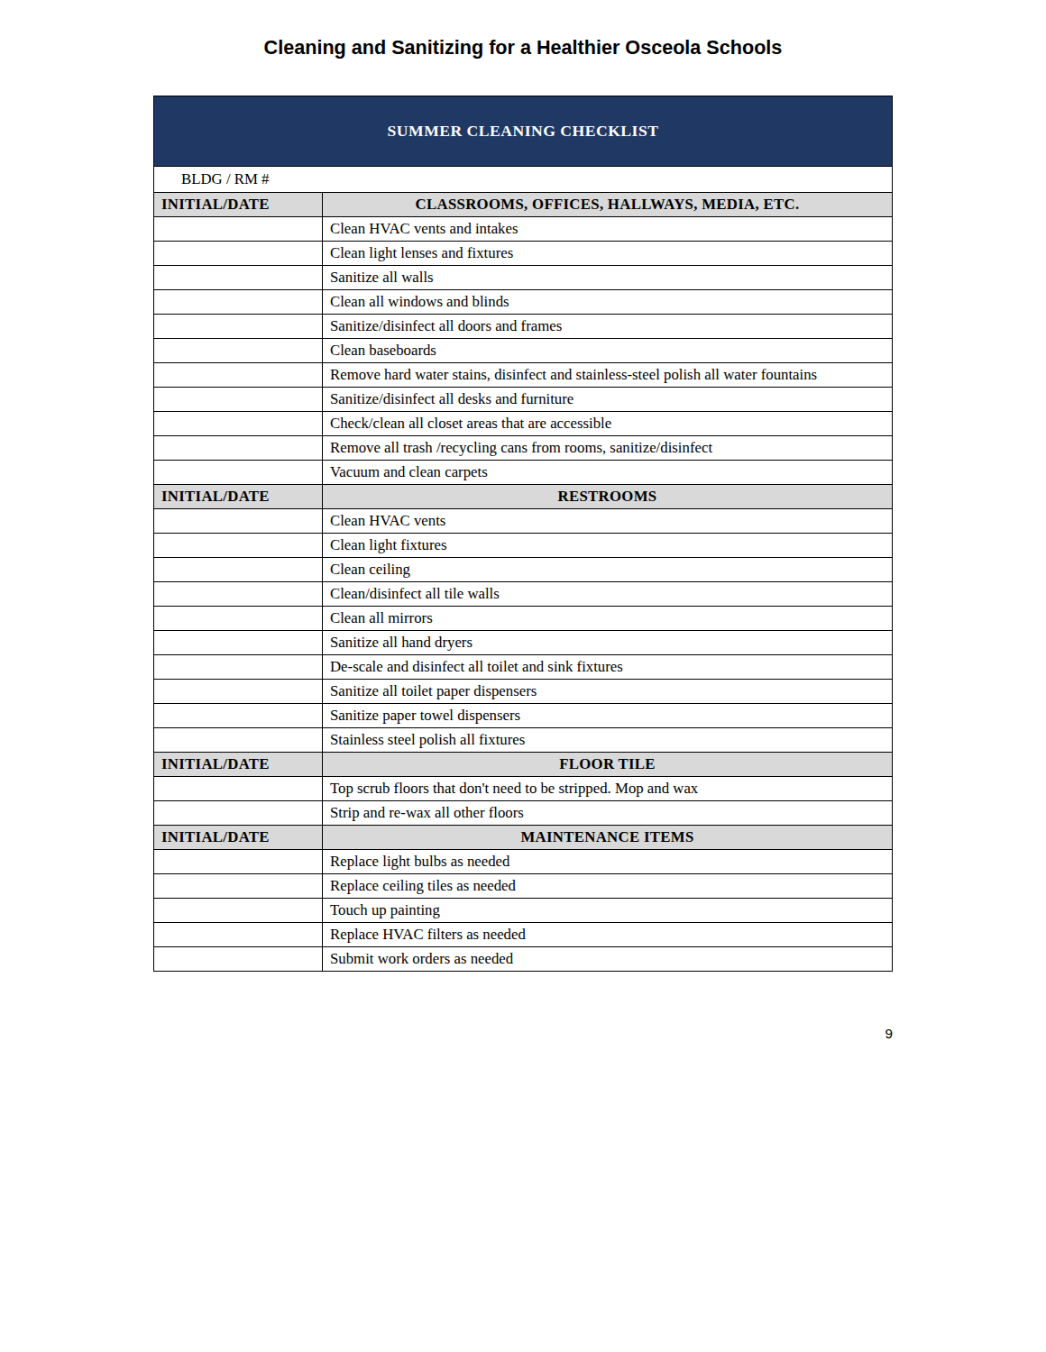Cleaning and Sanitizing for a Healthier Osceola Schools
| SUMMER CLEANING CHECKLIST |
| BLDG / RM # |
| INITIAL/DATE | CLASSROOMS, OFFICES, HALLWAYS, MEDIA, ETC. |
| | Clean HVAC vents and intakes |
| | Clean light lenses and fixtures |
| | Sanitize all walls |
| | Clean all windows and blinds |
| | Sanitize/disinfect all doors and frames |
| | Clean baseboards |
| | Remove hard water stains, disinfect and stainless-steel polish all water fountains |
| | Sanitize/disinfect all desks and furniture |
| | Check/clean all closet areas that are accessible |
| | Remove all trash /recycling cans from rooms, sanitize/disinfect |
| | Vacuum and clean carpets |
| INITIAL/DATE | RESTROOMS |
| | Clean HVAC vents |
| | Clean light fixtures |
| | Clean ceiling |
| | Clean/disinfect all tile walls |
| | Clean all mirrors |
| | Sanitize all hand dryers |
| | De-scale and disinfect all toilet and sink fixtures |
| | Sanitize all toilet paper dispensers |
| | Sanitize paper towel dispensers |
| | Stainless steel polish all fixtures |
| INITIAL/DATE | FLOOR TILE |
| | Top scrub floors that don't need to be stripped. Mop and wax |
| | Strip and re-wax all other floors |
| INITIAL/DATE | MAINTENANCE ITEMS |
| | Replace light bulbs as needed |
| | Replace ceiling tiles as needed |
| | Touch up painting |
| | Replace HVAC filters as needed |
| | Submit work orders as needed |
9